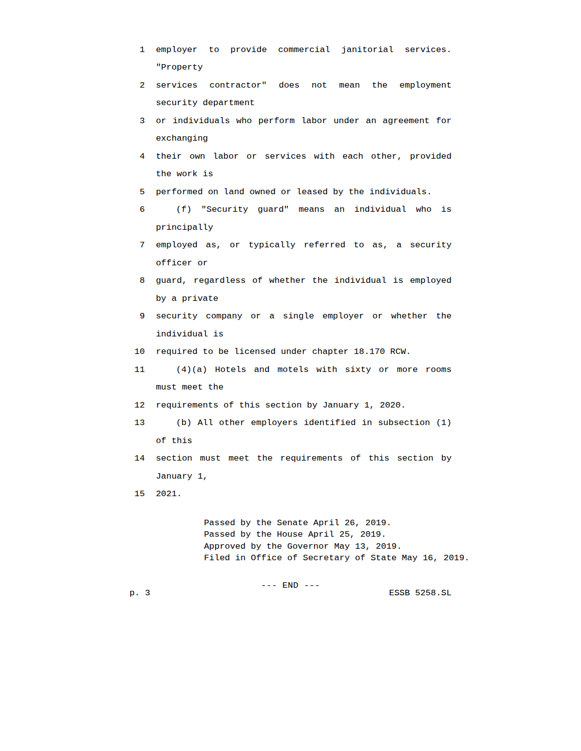employer to provide commercial janitorial services. "Property
services contractor" does not mean the employment security department
or individuals who perform labor under an agreement for exchanging
their own labor or services with each other, provided the work is
performed on land owned or leased by the individuals.
(f) "Security guard" means an individual who is principally
employed as, or typically referred to as, a security officer or
guard, regardless of whether the individual is employed by a private
security company or a single employer or whether the individual is
required to be licensed under chapter 18.170 RCW.
(4)(a) Hotels and motels with sixty or more rooms must meet the
requirements of this section by January 1, 2020.
(b) All other employers identified in subsection (1) of this
section must meet the requirements of this section by January 1,
2021.
Passed by the Senate April 26, 2019.
Passed by the House April 25, 2019.
Approved by the Governor May 13, 2019.
Filed in Office of Secretary of State May 16, 2019.
--- END ---
p. 3 ESSB 5258.SL